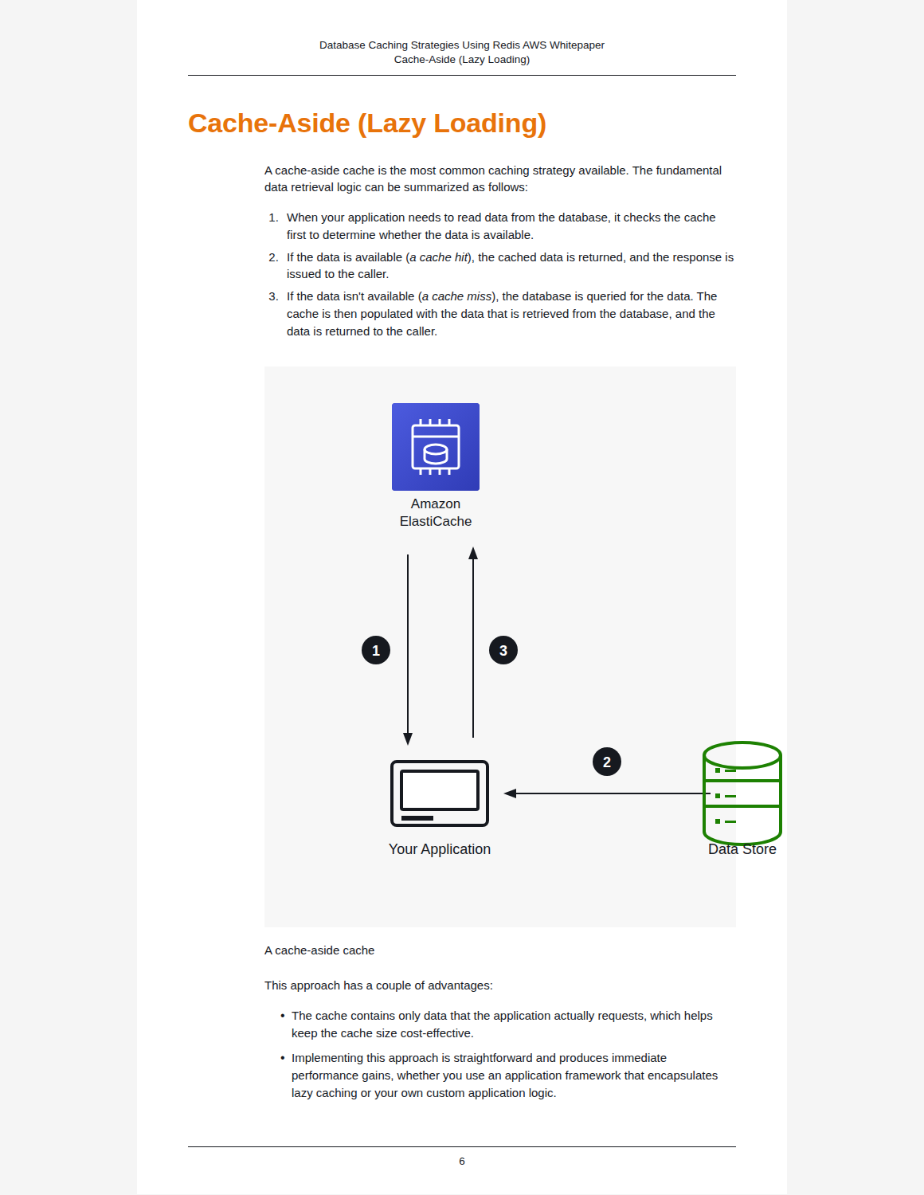Database Caching Strategies Using Redis AWS Whitepaper
Cache-Aside (Lazy Loading)
Cache-Aside (Lazy Loading)
A cache-aside cache is the most common caching strategy available. The fundamental data retrieval logic can be summarized as follows:
When your application needs to read data from the database, it checks the cache first to determine whether the data is available.
If the data is available (a cache hit), the cached data is returned, and the response is issued to the caller.
If the data isn't available (a cache miss), the database is queried for the data. The cache is then populated with the data that is retrieved from the database, and the data is returned to the caller.
Amazon ElastiCache 1 3 Your Application 2 Data Store
A cache-aside cache
This approach has a couple of advantages:
The cache contains only data that the application actually requests, which helps keep the cache size cost-effective.
Implementing this approach is straightforward and produces immediate performance gains, whether you use an application framework that encapsulates lazy caching or your own custom application logic.
6